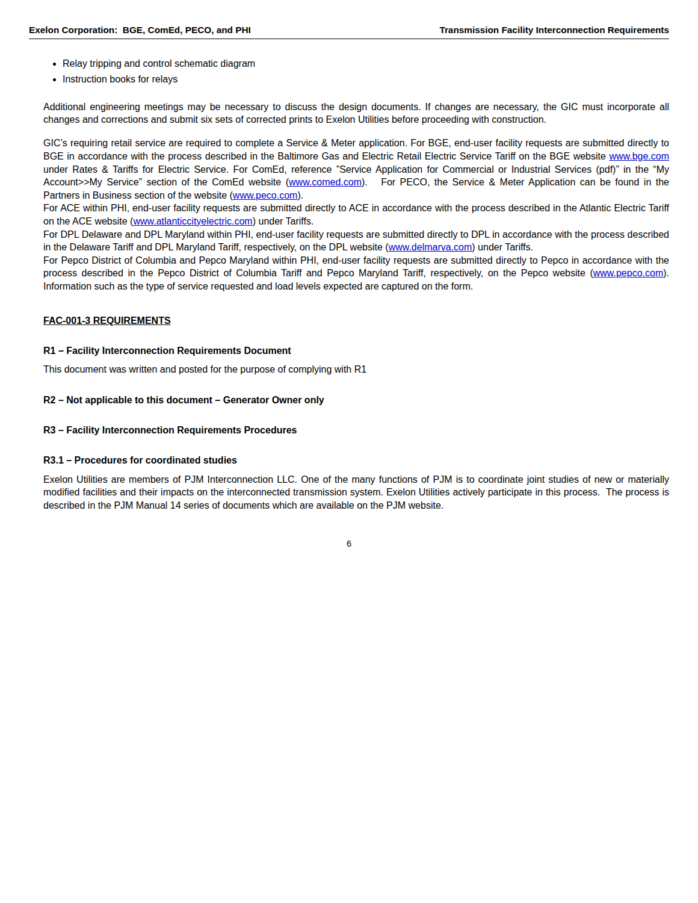Exelon Corporation: BGE, ComEd, PECO, and PHI Transmission Facility Interconnection Requirements
Relay tripping and control schematic diagram
Instruction books for relays
Additional engineering meetings may be necessary to discuss the design documents. If changes are necessary, the GIC must incorporate all changes and corrections and submit six sets of corrected prints to Exelon Utilities before proceeding with construction.
GIC’s requiring retail service are required to complete a Service & Meter application. For BGE, end-user facility requests are submitted directly to BGE in accordance with the process described in the Baltimore Gas and Electric Retail Electric Service Tariff on the BGE website www.bge.com under Rates & Tariffs for Electric Service. For ComEd, reference ”Service Application for Commercial or Industrial Services (pdf)” in the “My Account>>My Service” section of the ComEd website (www.comed.com). For PECO, the Service & Meter Application can be found in the Partners in Business section of the website (www.peco.com).
For ACE within PHI, end-user facility requests are submitted directly to ACE in accordance with the process described in the Atlantic Electric Tariff on the ACE website (www.atlanticcityelectric.com) under Tariffs.
For DPL Delaware and DPL Maryland within PHI, end-user facility requests are submitted directly to DPL in accordance with the process described in the Delaware Tariff and DPL Maryland Tariff, respectively, on the DPL website (www.delmarva.com) under Tariffs.
For Pepco District of Columbia and Pepco Maryland within PHI, end-user facility requests are submitted directly to Pepco in accordance with the process described in the Pepco District of Columbia Tariff and Pepco Maryland Tariff, respectively, on the Pepco website (www.pepco.com). Information such as the type of service requested and load levels expected are captured on the form.
FAC-001-3 REQUIREMENTS
R1 – Facility Interconnection Requirements Document
This document was written and posted for the purpose of complying with R1
R2 – Not applicable to this document – Generator Owner only
R3 – Facility Interconnection Requirements Procedures
R3.1 – Procedures for coordinated studies
Exelon Utilities are members of PJM Interconnection LLC. One of the many functions of PJM is to coordinate joint studies of new or materially modified facilities and their impacts on the interconnected transmission system. Exelon Utilities actively participate in this process. The process is described in the PJM Manual 14 series of documents which are available on the PJM website.
6